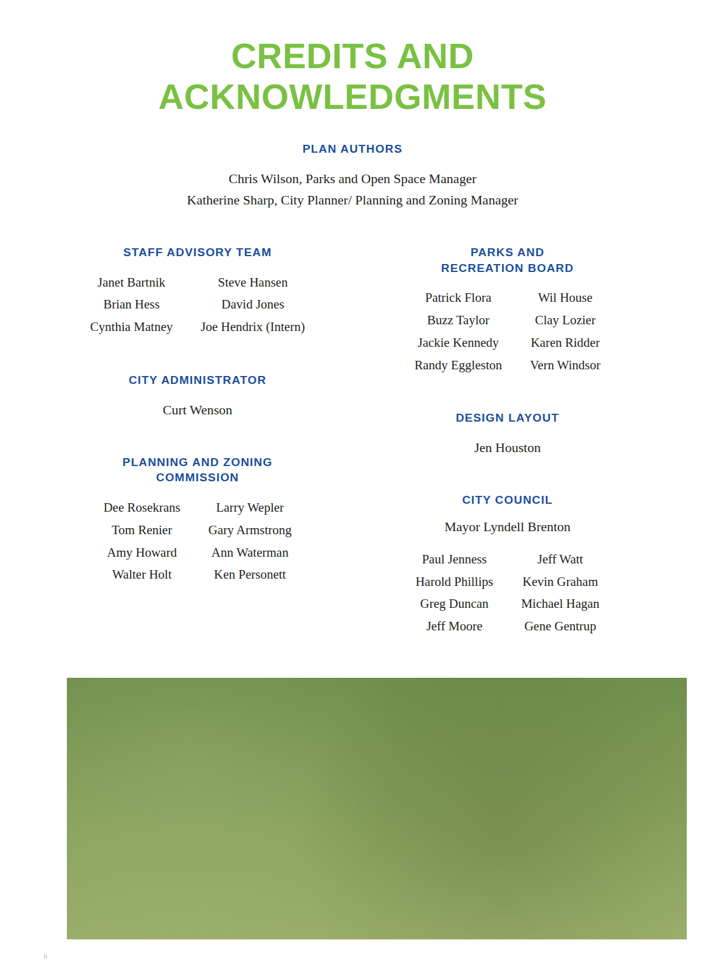Credits and Acknowledgments
Plan Authors
Chris Wilson, Parks and Open Space Manager
Katherine Sharp, City Planner/ Planning and Zoning Manager
Staff Advisory Team
Janet Bartnik
Brian Hess
Cynthia Matney
Steve Hansen
David Jones
Joe Hendrix (Intern)
City Administrator
Curt Wenson
Planning and Zoning
Commission
Dee Rosekrans
Tom Renier
Amy Howard
Walter Holt
Larry Wepler
Gary Armstrong
Ann Waterman
Ken Personett
Parks and
Recreation Board
Patrick Flora
Buzz Taylor
Jackie Kennedy
Randy Eggleston
Wil House
Clay Lozier
Karen Ridder
Vern Windsor
Design Layout
Jen Houston
City Council
Mayor Lyndell Brenton
Paul Jenness
Harold Phillips
Greg Duncan
Jeff Moore
Jeff Watt
Kevin Graham
Michael Hagan
Gene Gentrup
ii